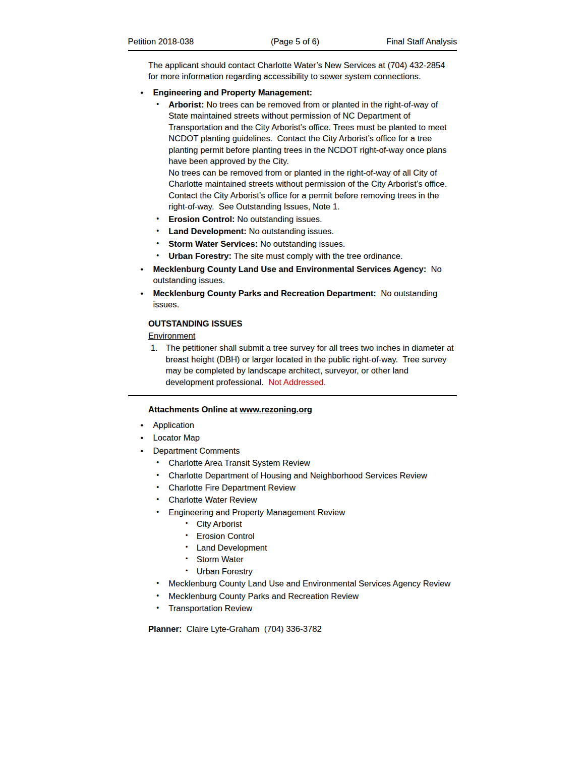Petition 2018-038
(Page 5 of 6)
Final Staff Analysis
The applicant should contact Charlotte Water’s New Services at (704) 432-2854 for more information regarding accessibility to sewer system connections.
Engineering and Property Management:
Arborist: No trees can be removed from or planted in the right-of-way of State maintained streets without permission of NC Department of Transportation and the City Arborist’s office. Trees must be planted to meet NCDOT planting guidelines. Contact the City Arborist’s office for a tree planting permit before planting trees in the NCDOT right-of-way once plans have been approved by the City.
No trees can be removed from or planted in the right-of-way of all City of Charlotte maintained streets without permission of the City Arborist’s office. Contact the City Arborist’s office for a permit before removing trees in the right-of-way. See Outstanding Issues, Note 1.
Erosion Control: No outstanding issues.
Land Development: No outstanding issues.
Storm Water Services: No outstanding issues.
Urban Forestry: The site must comply with the tree ordinance.
Mecklenburg County Land Use and Environmental Services Agency: No outstanding issues.
Mecklenburg County Parks and Recreation Department: No outstanding issues.
OUTSTANDING ISSUES
Environment
The petitioner shall submit a tree survey for all trees two inches in diameter at breast height (DBH) or larger located in the public right-of-way. Tree survey may be completed by landscape architect, surveyor, or other land development professional. Not Addressed.
Attachments Online at www.rezoning.org
Application
Locator Map
Department Comments
Charlotte Area Transit System Review
Charlotte Department of Housing and Neighborhood Services Review
Charlotte Fire Department Review
Charlotte Water Review
Engineering and Property Management Review
City Arborist
Erosion Control
Land Development
Storm Water
Urban Forestry
Mecklenburg County Land Use and Environmental Services Agency Review
Mecklenburg County Parks and Recreation Review
Transportation Review
Planner: Claire Lyte-Graham (704) 336-3782